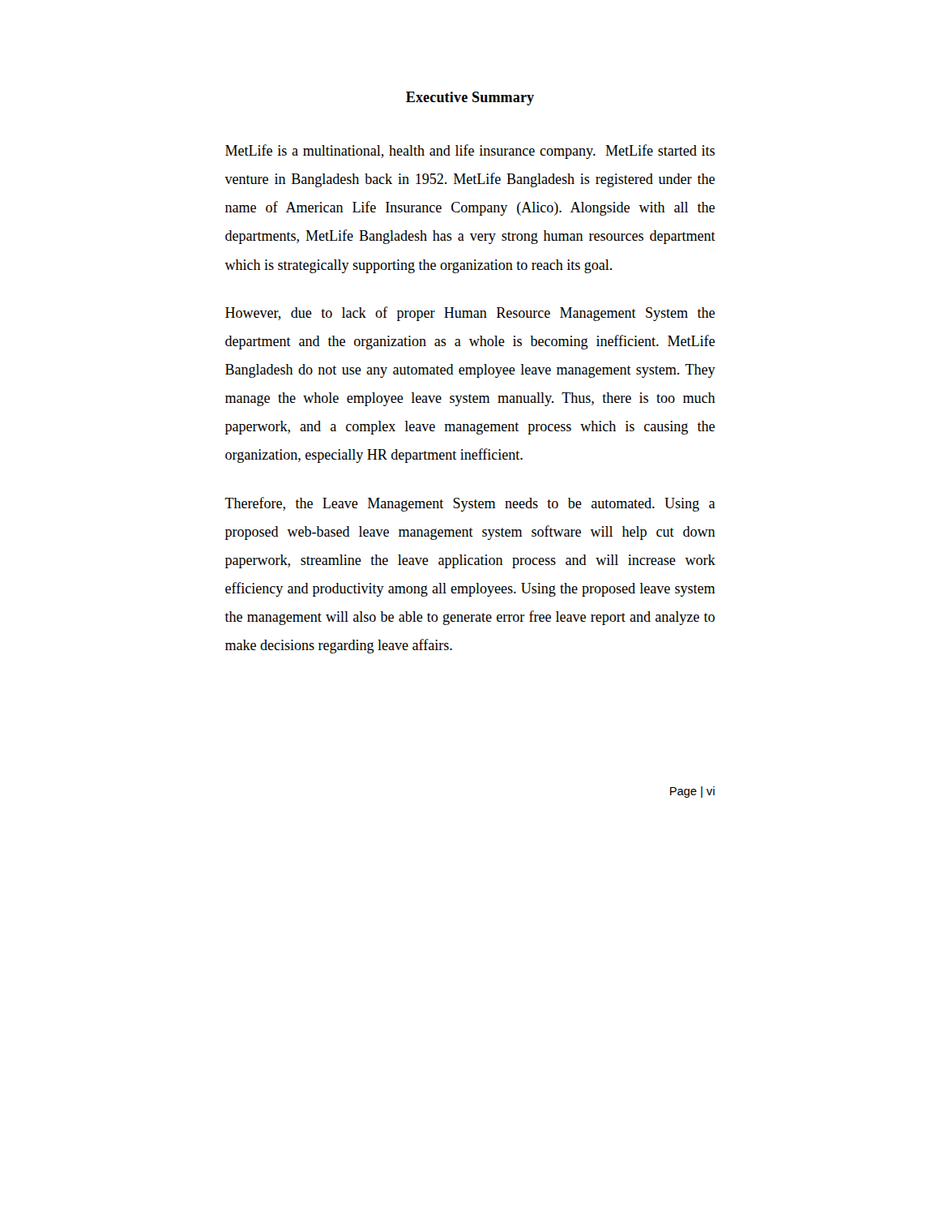Executive Summary
MetLife is a multinational, health and life insurance company. MetLife started its venture in Bangladesh back in 1952. MetLife Bangladesh is registered under the name of American Life Insurance Company (Alico). Alongside with all the departments, MetLife Bangladesh has a very strong human resources department which is strategically supporting the organization to reach its goal.
However, due to lack of proper Human Resource Management System the department and the organization as a whole is becoming inefficient. MetLife Bangladesh do not use any automated employee leave management system. They manage the whole employee leave system manually. Thus, there is too much paperwork, and a complex leave management process which is causing the organization, especially HR department inefficient.
Therefore, the Leave Management System needs to be automated. Using a proposed web-based leave management system software will help cut down paperwork, streamline the leave application process and will increase work efficiency and productivity among all employees. Using the proposed leave system the management will also be able to generate error free leave report and analyze to make decisions regarding leave affairs.
Page | vi